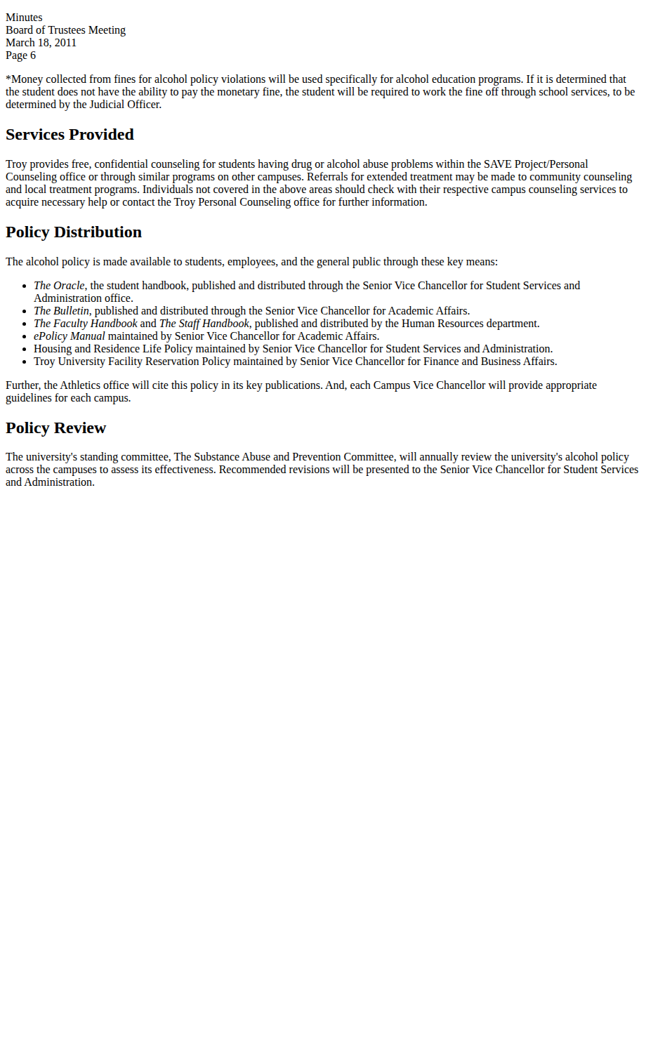Minutes
Board of Trustees Meeting
March 18, 2011
Page 6
*Money collected from fines for alcohol policy violations will be used specifically for alcohol education programs. If it is determined that the student does not have the ability to pay the monetary fine, the student will be required to work the fine off through school services, to be determined by the Judicial Officer.
Services Provided
Troy provides free, confidential counseling for students having drug or alcohol abuse problems within the SAVE Project/Personal Counseling office or through similar programs on other campuses. Referrals for extended treatment may be made to community counseling and local treatment programs. Individuals not covered in the above areas should check with their respective campus counseling services to acquire necessary help or contact the Troy Personal Counseling office for further information.
Policy Distribution
The alcohol policy is made available to students, employees, and the general public through these key means:
The Oracle, the student handbook, published and distributed through the Senior Vice Chancellor for Student Services and Administration office.
The Bulletin, published and distributed through the Senior Vice Chancellor for Academic Affairs.
The Faculty Handbook and The Staff Handbook, published and distributed by the Human Resources department.
ePolicy Manual maintained by Senior Vice Chancellor for Academic Affairs.
Housing and Residence Life Policy maintained by Senior Vice Chancellor for Student Services and Administration.
Troy University Facility Reservation Policy maintained by Senior Vice Chancellor for Finance and Business Affairs.
Further, the Athletics office will cite this policy in its key publications. And, each Campus Vice Chancellor will provide appropriate guidelines for each campus.
Policy Review
The university's standing committee, The Substance Abuse and Prevention Committee, will annually review the university's alcohol policy across the campuses to assess its effectiveness. Recommended revisions will be presented to the Senior Vice Chancellor for Student Services and Administration.